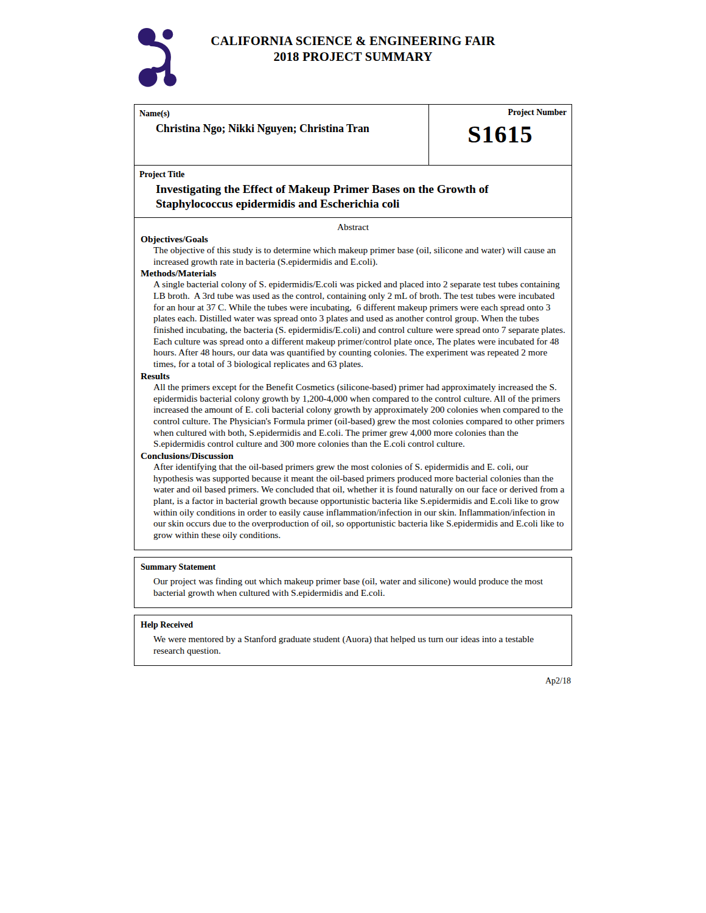CALIFORNIA SCIENCE & ENGINEERING FAIR 2018 PROJECT SUMMARY
Name(s)
Christina Ngo; Nikki Nguyen; Christina Tran
Project Number
S1615
Project Title
Investigating the Effect of Makeup Primer Bases on the Growth of Staphylococcus epidermidis and Escherichia coli
Abstract
Objectives/Goals
The objective of this study is to determine which makeup primer base (oil, silicone and water) will cause an increased growth rate in bacteria (S.epidermidis and E.coli).
Methods/Materials
A single bacterial colony of S. epidermidis/E.coli was picked and placed into 2 separate test tubes containing LB broth. A 3rd tube was used as the control, containing only 2 mL of broth. The test tubes were incubated for an hour at 37 C. While the tubes were incubating, 6 different makeup primers were each spread onto 3 plates each. Distilled water was spread onto 3 plates and used as another control group. When the tubes finished incubating, the bacteria (S. epidermidis/E.coli) and control culture were spread onto 7 separate plates. Each culture was spread onto a different makeup primer/control plate once, The plates were incubated for 48 hours. After 48 hours, our data was quantified by counting colonies. The experiment was repeated 2 more times, for a total of 3 biological replicates and 63 plates.
Results
All the primers except for the Benefit Cosmetics (silicone-based) primer had approximately increased the S. epidermidis bacterial colony growth by 1,200-4,000 when compared to the control culture. All of the primers increased the amount of E. coli bacterial colony growth by approximately 200 colonies when compared to the control culture. The Physician's Formula primer (oil-based) grew the most colonies compared to other primers when cultured with both, S.epidermidis and E.coli. The primer grew 4,000 more colonies than the S.epidermidis control culture and 300 more colonies than the E.coli control culture.
Conclusions/Discussion
After identifying that the oil-based primers grew the most colonies of S. epidermidis and E. coli, our hypothesis was supported because it meant the oil-based primers produced more bacterial colonies than the water and oil based primers. We concluded that oil, whether it is found naturally on our face or derived from a plant, is a factor in bacterial growth because opportunistic bacteria like S.epidermidis and E.coli like to grow within oily conditions in order to easily cause inflammation/infection in our skin. Inflammation/infection in our skin occurs due to the overproduction of oil, so opportunistic bacteria like S.epidermidis and E.coli like to grow within these oily conditions.
Summary Statement
Our project was finding out which makeup primer base (oil, water and silicone) would produce the most bacterial growth when cultured with S.epidermidis and E.coli.
Help Received
We were mentored by a Stanford graduate student (Auora) that helped us turn our ideas into a testable research question.
Ap2/18